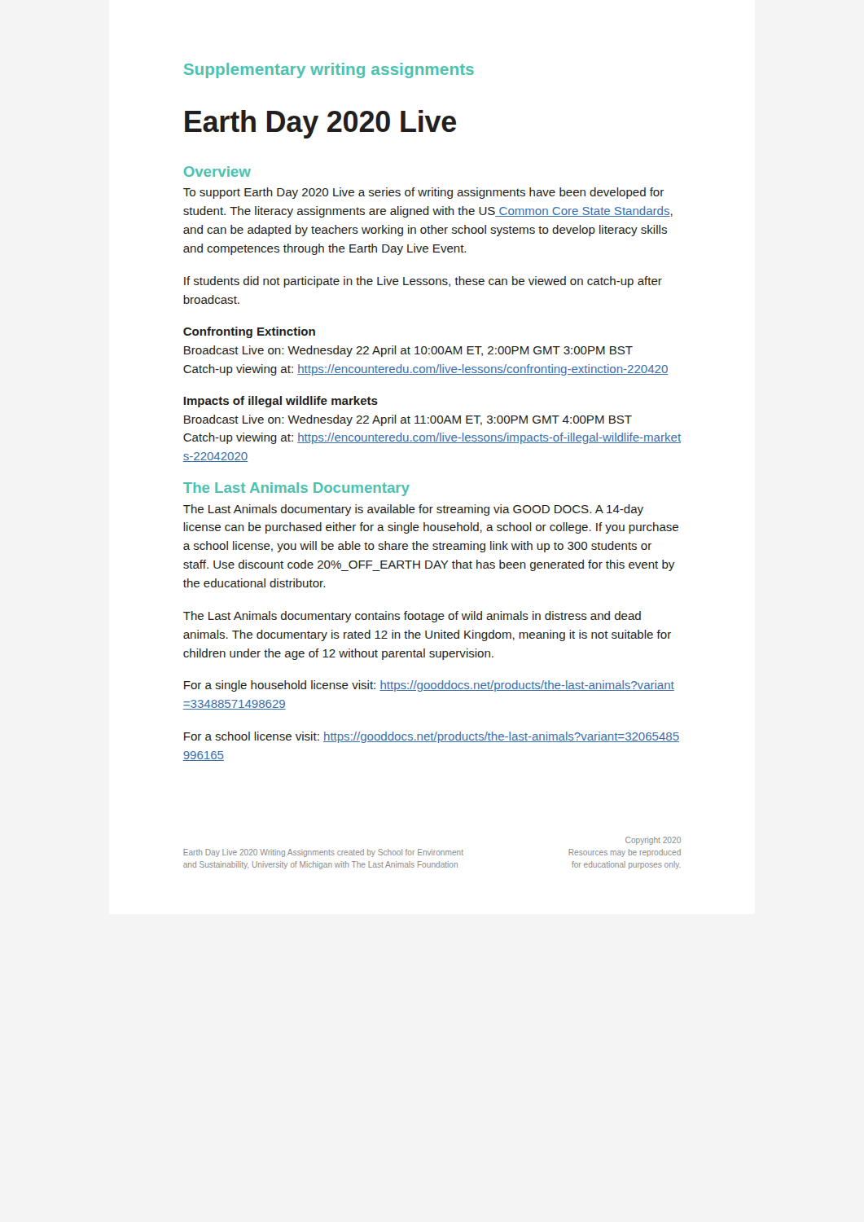Supplementary writing assignments
Earth Day 2020 Live
Overview
To support Earth Day 2020 Live a series of writing assignments have been developed for student. The literacy assignments are aligned with the US Common Core State Standards, and can be adapted by teachers working in other school systems to develop literacy skills and competences through the Earth Day Live Event.
If students did not participate in the Live Lessons, these can be viewed on catch-up after broadcast.
Confronting Extinction
Broadcast Live on: Wednesday 22 April at 10:00AM ET, 2:00PM GMT 3:00PM BST
Catch-up viewing at: https://encounteredu.com/live-lessons/confronting-extinction-220420
Impacts of illegal wildlife markets
Broadcast Live on: Wednesday 22 April at 11:00AM ET, 3:00PM GMT 4:00PM BST
Catch-up viewing at: https://encounteredu.com/live-lessons/impacts-of-illegal-wildlife-markets-22042020
The Last Animals Documentary
The Last Animals documentary is available for streaming via GOOD DOCS. A 14-day license can be purchased either for a single household, a school or college. If you purchase a school license, you will be able to share the streaming link with up to 300 students or staff. Use discount code 20%_OFF_EARTH DAY that has been generated for this event by the educational distributor.
The Last Animals documentary contains footage of wild animals in distress and dead animals. The documentary is rated 12 in the United Kingdom, meaning it is not suitable for children under the age of 12 without parental supervision.
For a single household license visit: https://gooddocs.net/products/the-last-animals?variant=33488571498629
For a school license visit: https://gooddocs.net/products/the-last-animals?variant=32065485996165
Earth Day Live 2020 Writing Assignments created by School for Environment and Sustainability, University of Michigan with The Last Animals Foundation
Copyright 2020
Resources may be reproduced
for educational purposes only.